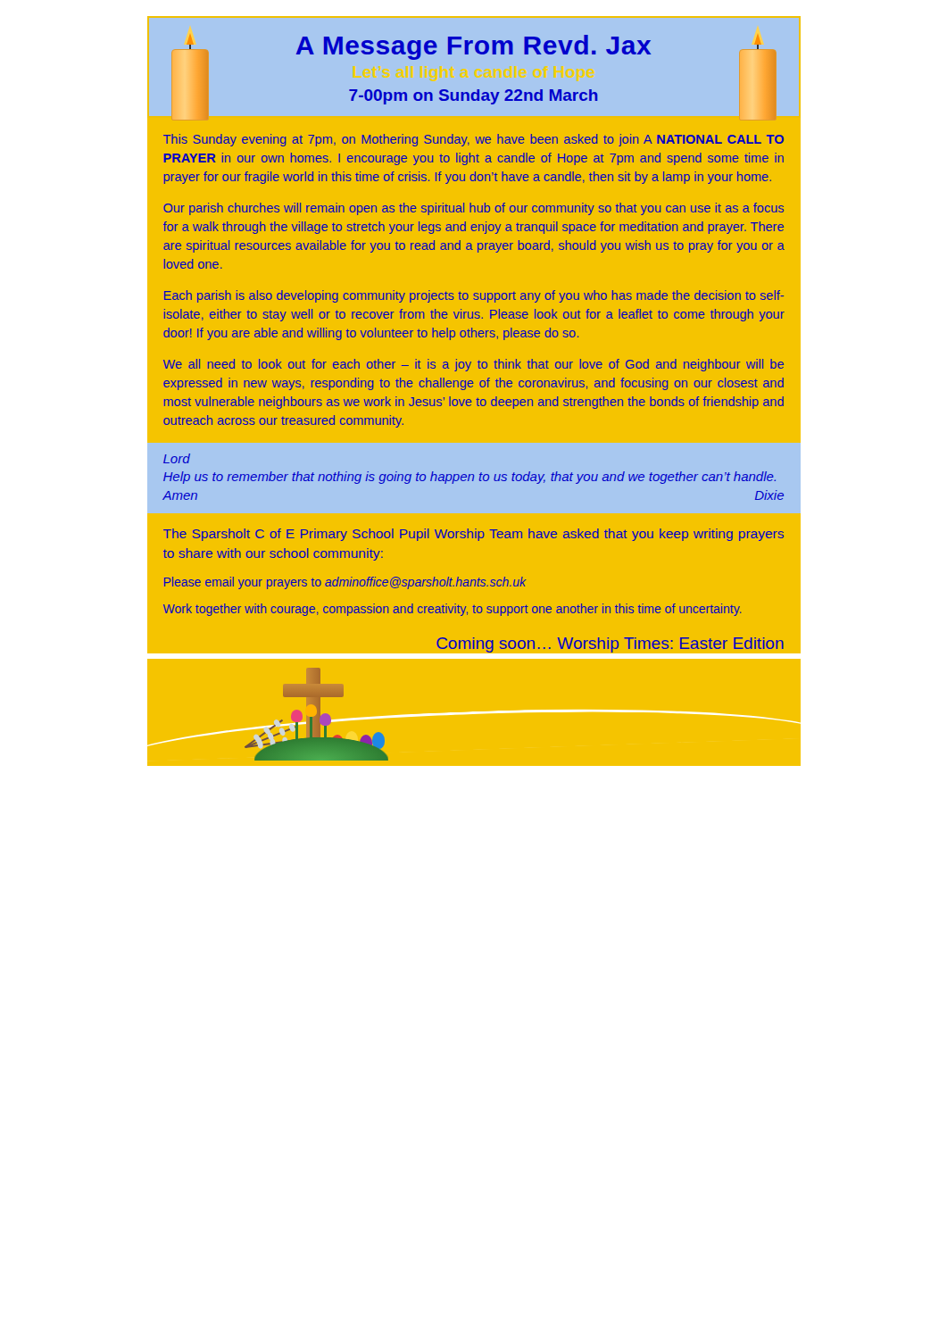A Message From Revd. Jax
Let’s all light a candle of Hope
7-00pm on Sunday 22nd March
This Sunday evening at 7pm, on Mothering Sunday, we have been asked to join A NATIONAL CALL TO PRAYER in our own homes. I encourage you to light a candle of Hope at 7pm and spend some time in prayer for our fragile world in this time of crisis. If you don’t have a candle, then sit by a lamp in your home.
Our parish churches will remain open as the spiritual hub of our community so that you can use it as a focus for a walk through the village to stretch your legs and enjoy a tranquil space for meditation and prayer. There are spiritual resources available for you to read and a prayer board, should you wish us to pray for you or a loved one.
Each parish is also developing community projects to support any of you who has made the decision to self-isolate, either to stay well or to recover from the virus. Please look out for a leaflet to come through your door! If you are able and willing to volunteer to help others, please do so.
We all need to look out for each other – it is a joy to think that our love of God and neighbour will be expressed in new ways, responding to the challenge of the coronavirus, and focusing on our closest and most vulnerable neighbours as we work in Jesus’ love to deepen and strengthen the bonds of friendship and outreach across our treasured community.
Lord
Help us to remember that nothing is going to happen to us today, that you and we together can’t handle.
Amen Dixie
The Sparsholt C of E Primary School Pupil Worship Team have asked that you keep writing prayers to share with our school community:
Please email your prayers to adminoffice@sparsholt.hants.sch.uk
Work together with courage, compassion and creativity, to support one another in this time of uncertainty.
Coming soon… Worship Times: Easter Edition